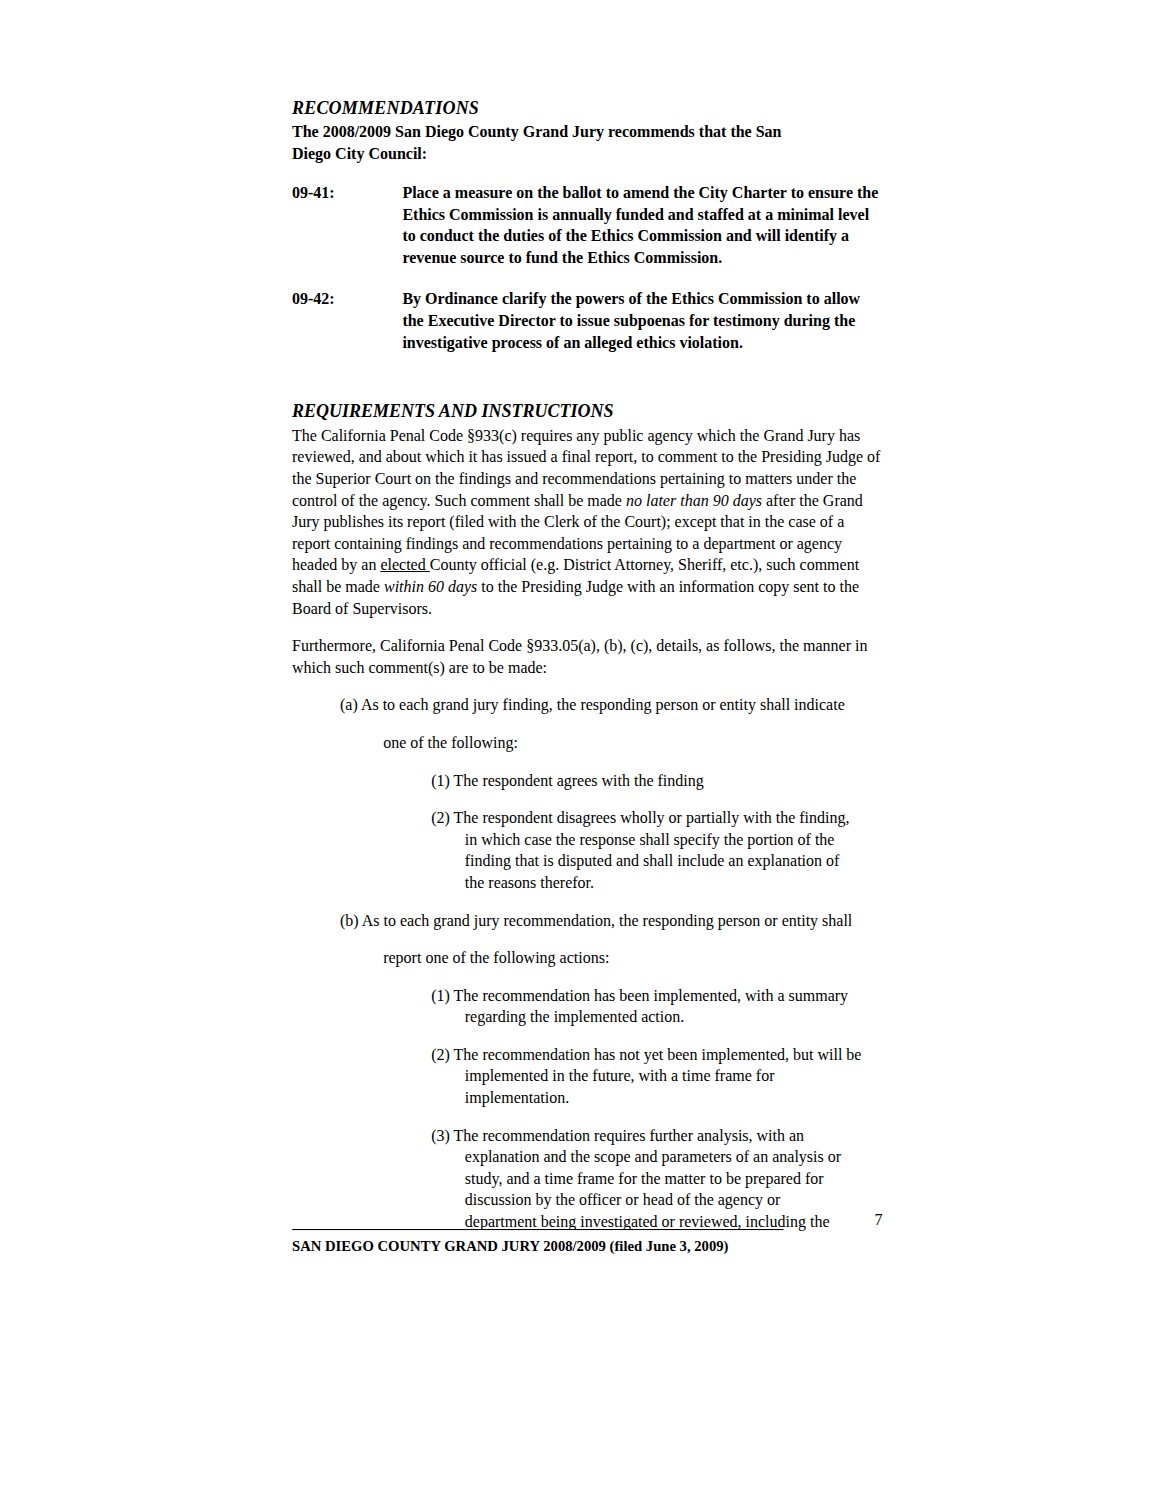RECOMMENDATIONS
The 2008/2009 San Diego County Grand Jury recommends that the San
Diego City Council:
| 09-41: | Place a measure on the ballot to amend the City Charter to ensure the Ethics Commission is annually funded and staffed at a minimal level to conduct the duties of the Ethics Commission and will identify a revenue source to fund the Ethics Commission. |
| 09-42: | By Ordinance clarify the powers of the Ethics Commission to allow the Executive Director to issue subpoenas for testimony during the investigative process of an alleged ethics violation. |
REQUIREMENTS AND INSTRUCTIONS
The California Penal Code §933(c) requires any public agency which the Grand Jury has reviewed, and about which it has issued a final report, to comment to the Presiding Judge of the Superior Court on the findings and recommendations pertaining to matters under the control of the agency. Such comment shall be made no later than 90 days after the Grand Jury publishes its report (filed with the Clerk of the Court); except that in the case of a report containing findings and recommendations pertaining to a department or agency headed by an elected County official (e.g. District Attorney, Sheriff, etc.), such comment shall be made within 60 days to the Presiding Judge with an information copy sent to the Board of Supervisors.
Furthermore, California Penal Code §933.05(a), (b), (c), details, as follows, the manner in which such comment(s) are to be made:
(a) As to each grand jury finding, the responding person or entity shall indicate
one of the following:
(1) The respondent agrees with the finding
(2) The respondent disagrees wholly or partially with the finding, in which case the response shall specify the portion of the finding that is disputed and shall include an explanation of the reasons therefor.
(b) As to each grand jury recommendation, the responding person or entity shall
report one of the following actions:
(1) The recommendation has been implemented, with a summary regarding the implemented action.
(2) The recommendation has not yet been implemented, but will be implemented in the future, with a time frame for implementation.
(3) The recommendation requires further analysis, with an explanation and the scope and parameters of an analysis or study, and a time frame for the matter to be prepared for discussion by the officer or head of the agency or department being investigated or reviewed, including the
7
SAN DIEGO COUNTY GRAND JURY 2008/2009 (filed June 3, 2009)